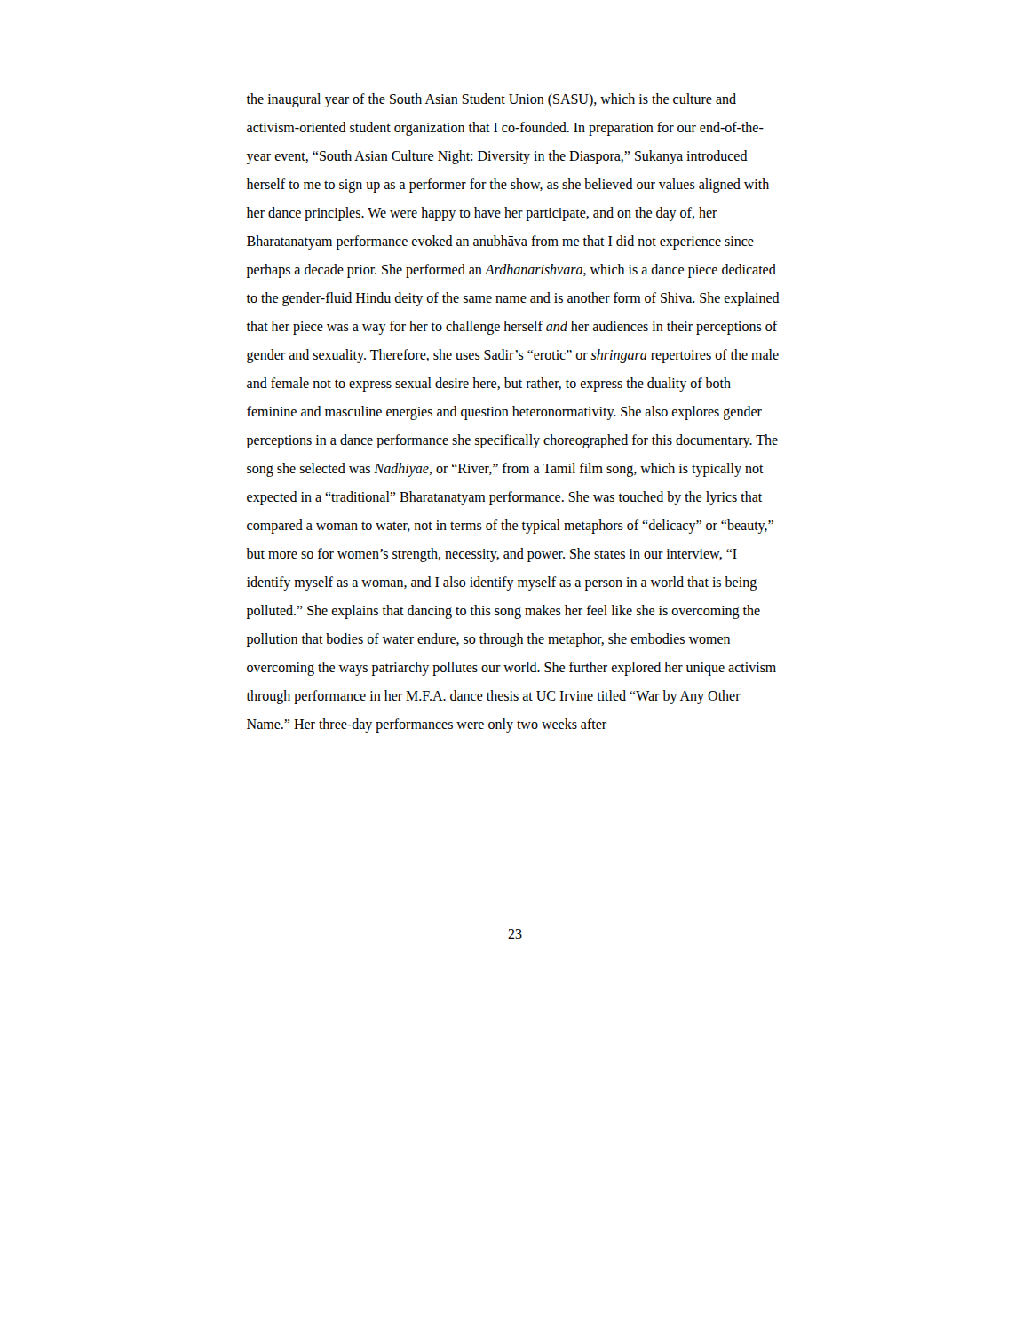the inaugural year of the South Asian Student Union (SASU), which is the culture and activism-oriented student organization that I co-founded. In preparation for our end-of-the-year event, “South Asian Culture Night: Diversity in the Diaspora,” Sukanya introduced herself to me to sign up as a performer for the show, as she believed our values aligned with her dance principles. We were happy to have her participate, and on the day of, her Bharatanatyam performance evoked an anubhāva from me that I did not experience since perhaps a decade prior. She performed an Ardhanarishvara, which is a dance piece dedicated to the gender-fluid Hindu deity of the same name and is another form of Shiva. She explained that her piece was a way for her to challenge herself and her audiences in their perceptions of gender and sexuality. Therefore, she uses Sadir’s “erotic” or shringara repertoires of the male and female not to express sexual desire here, but rather, to express the duality of both feminine and masculine energies and question heteronormativity. She also explores gender perceptions in a dance performance she specifically choreographed for this documentary. The song she selected was Nadhiyae, or “River,” from a Tamil film song, which is typically not expected in a “traditional” Bharatanatyam performance. She was touched by the lyrics that compared a woman to water, not in terms of the typical metaphors of “delicacy” or “beauty,” but more so for women’s strength, necessity, and power. She states in our interview, “I identify myself as a woman, and I also identify myself as a person in a world that is being polluted.” She explains that dancing to this song makes her feel like she is overcoming the pollution that bodies of water endure, so through the metaphor, she embodies women overcoming the ways patriarchy pollutes our world. She further explored her unique activism through performance in her M.F.A. dance thesis at UC Irvine titled “War by Any Other Name.” Her three-day performances were only two weeks after
23